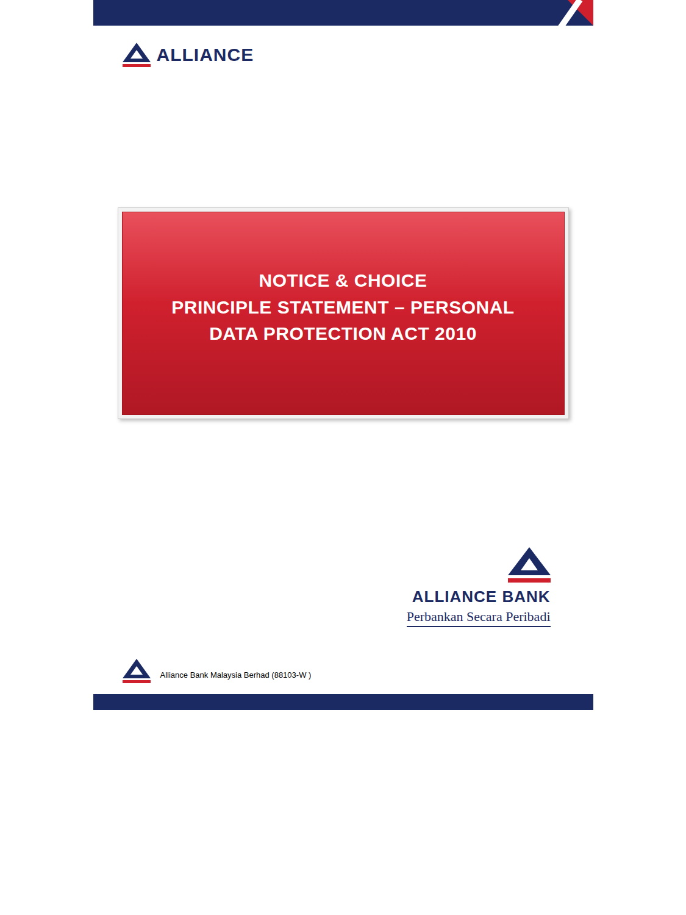ALLIANCE
NOTICE & CHOICE
PRINCIPLE STATEMENT – PERSONAL
DATA PROTECTION ACT 2010
ALLIANCE BANK
Perbankan Secara Peribadi
Alliance Bank Malaysia Berhad (88103-W )